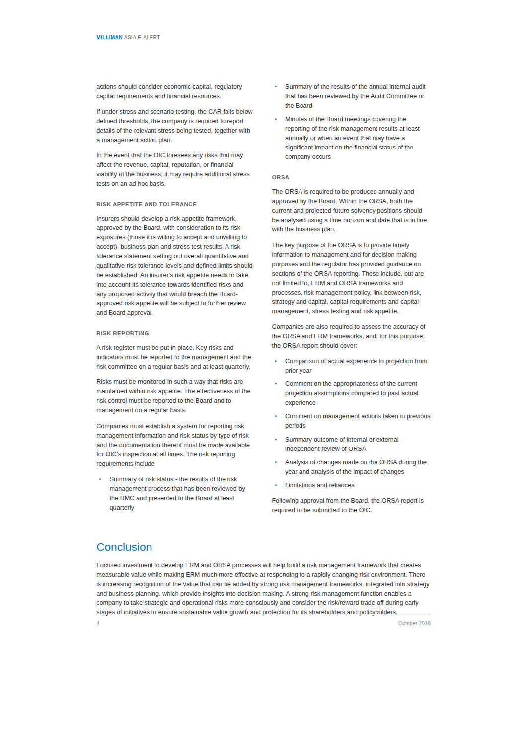MILLIMAN ASIA E-ALERT
actions should consider economic capital, regulatory capital requirements and financial resources.
If under stress and scenario testing, the CAR falls below defined thresholds, the company is required to report details of the relevant stress being tested, together with a management action plan.
In the event that the OIC foresees any risks that may affect the revenue, capital, reputation, or financial viability of the business, it may require additional stress tests on an ad hoc basis.
Risk appetite and tolerance
Insurers should develop a risk appetite framework, approved by the Board, with consideration to its risk exposures (those it is willing to accept and unwilling to accept), business plan and stress test results. A risk tolerance statement setting out overall quantitative and qualitative risk tolerance levels and defined limits should be established. An insurer's risk appetite needs to take into account its tolerance towards identified risks and any proposed activity that would breach the Board-approved risk appetite will be subject to further review and Board approval.
Risk reporting
A risk register must be put in place. Key risks and indicators must be reported to the management and the risk committee on a regular basis and at least quarterly.
Risks must be monitored in such a way that risks are maintained within risk appetite. The effectiveness of the risk control must be reported to the Board and to management on a regular basis.
Companies must establish a system for reporting risk management information and risk status by type of risk and the documentation thereof must be made available for OIC's inspection at all times. The risk reporting requirements include
Summary of risk status - the results of the risk management process that has been reviewed by the RMC and presented to the Board at least quarterly
Summary of the results of the annual internal audit that has been reviewed by the Audit Committee or the Board
Minutes of the Board meetings covering the reporting of the risk management results at least annually or when an event that may have a significant impact on the financial status of the company occurs
ORSA
The ORSA is required to be produced annually and approved by the Board. Within the ORSA, both the current and projected future solvency positions should be analysed using a time horizon and date that is in line with the business plan.
The key purpose of the ORSA is to provide timely information to management and for decision making purposes and the regulator has provided guidance on sections of the ORSA reporting. These include, but are not limited to, ERM and ORSA frameworks and processes, risk management policy, link between risk, strategy and capital, capital requirements and capital management, stress testing and risk appetite.
Companies are also required to assess the accuracy of the ORSA and ERM frameworks, and, for this purpose, the ORSA report should cover:
Comparison of actual experience to projection from prior year
Comment on the appropriateness of the current projection assumptions compared to past actual experience
Comment on management actions taken in previous periods
Summary outcome of internal or external independent review of ORSA
Analysis of changes made on the ORSA during the year and analysis of the impact of changes
Limitations and reliances
Following approval from the Board, the ORSA report is required to be submitted to the OIC.
Conclusion
Focused investment to develop ERM and ORSA processes will help build a risk management framework that creates measurable value while making ERM much more effective at responding to a rapidly changing risk environment. There is increasing recognition of the value that can be added by strong risk management frameworks, integrated into strategy and business planning, which provide insights into decision making. A strong risk management function enables a company to take strategic and operational risks more consciously and consider the risk/reward trade-off during early stages of initiatives to ensure sustainable value growth and protection for its shareholders and policyholders.
4 October 2018